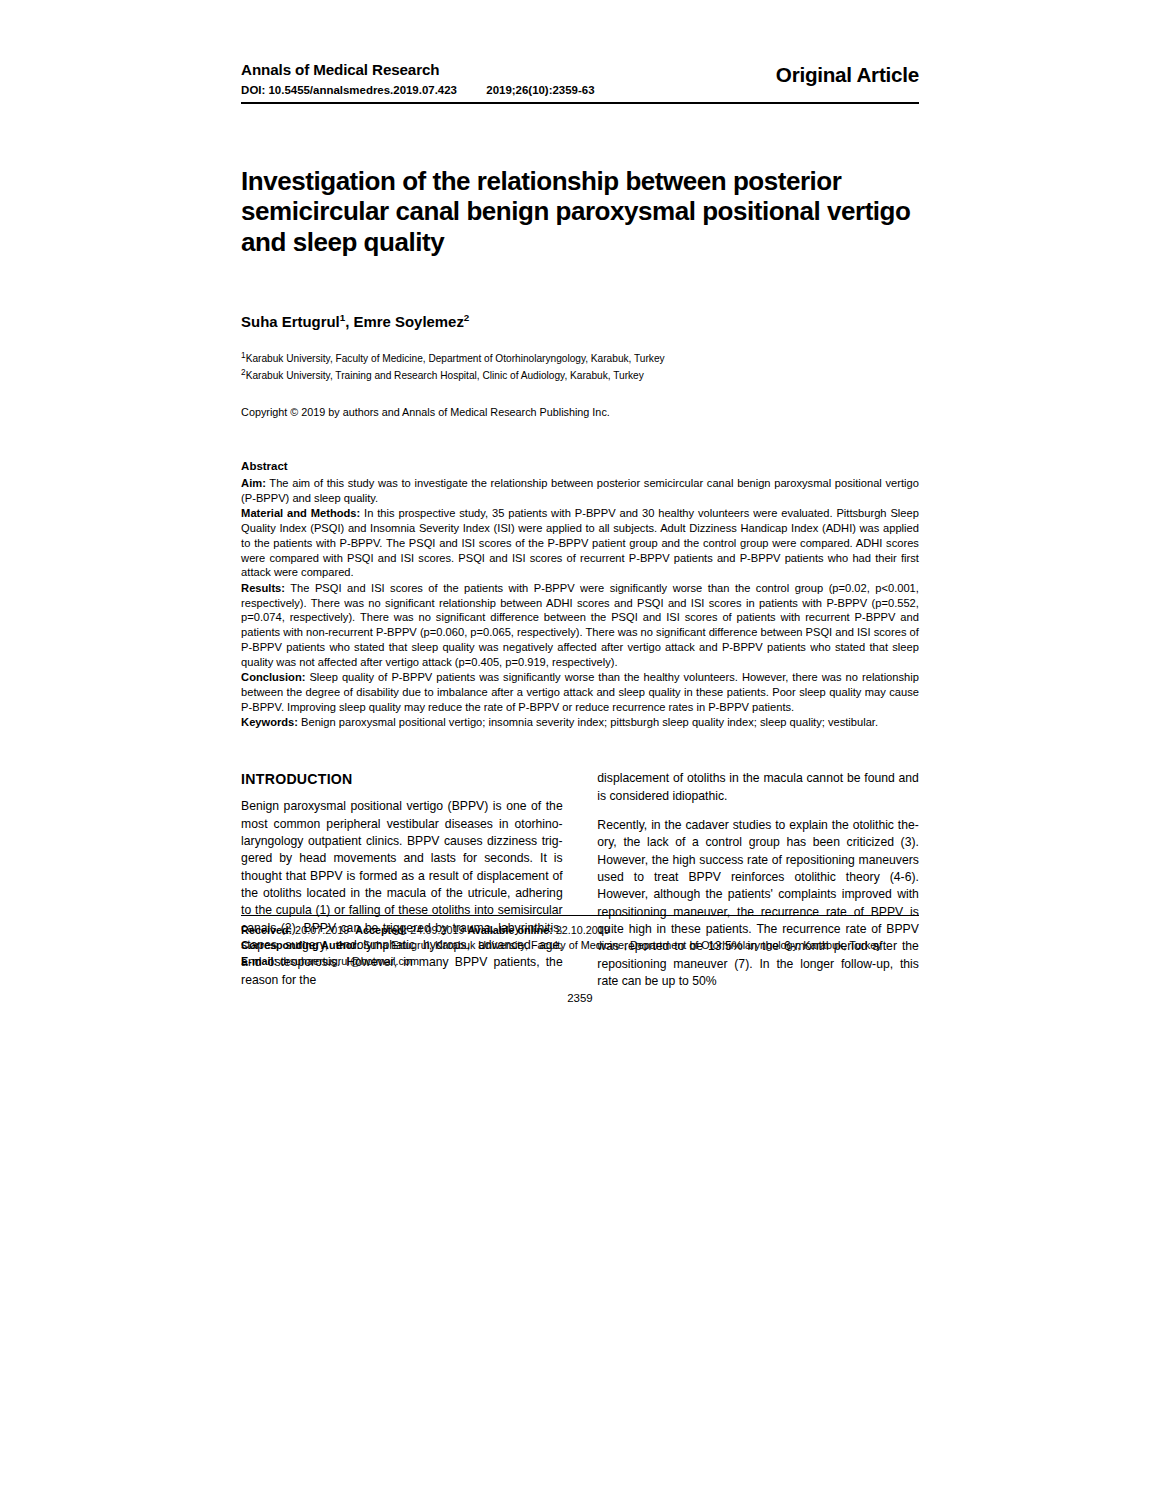Annals of Medical Research
DOI: 10.5455/annalsmedres.2019.07.4232019;26(10):2359-63
Original Article
Investigation of the relationship between posterior semicircular canal benign paroxysmal positional vertigo and sleep quality
Suha Ertugrul1, Emre Soylemez2
1Karabuk University, Faculty of Medicine, Department of Otorhinolaryngology, Karabuk, Turkey
2Karabuk University, Training and Research Hospital, Clinic of Audiology, Karabuk, Turkey
Copyright © 2019 by authors and Annals of Medical Research Publishing Inc.
Abstract
Aim: The aim of this study was to investigate the relationship between posterior semicircular canal benign paroxysmal positional vertigo (P-BPPV) and sleep quality.
Material and Methods: In this prospective study, 35 patients with P-BPPV and 30 healthy volunteers were evaluated. Pittsburgh Sleep Quality Index (PSQI) and Insomnia Severity Index (ISI) were applied to all subjects. Adult Dizziness Handicap Index (ADHI) was applied to the patients with P-BPPV. The PSQI and ISI scores of the P-BPPV patient group and the control group were compared. ADHI scores were compared with PSQI and ISI scores. PSQI and ISI scores of recurrent P-BPPV patients and P-BPPV patients who had their first attack were compared.
Results: The PSQI and ISI scores of the patients with P-BPPV were significantly worse than the control group (p=0.02, p<0.001, respectively). There was no significant relationship between ADHI scores and PSQI and ISI scores in patients with P-BPPV (p=0.552, p=0.074, respectively). There was no significant difference between the PSQI and ISI scores of patients with recurrent P-BPPV and patients with non-recurrent P-BPPV (p=0.060, p=0.065, respectively). There was no significant difference between PSQI and ISI scores of P-BPPV patients who stated that sleep quality was negatively affected after vertigo attack and P-BPPV patients who stated that sleep quality was not affected after vertigo attack (p=0.405, p=0.919, respectively).
Conclusion: Sleep quality of P-BPPV patients was significantly worse than the healthy volunteers. However, there was no relationship between the degree of disability due to imbalance after a vertigo attack and sleep quality in these patients. Poor sleep quality may cause P-BPPV. Improving sleep quality may reduce the rate of P-BPPV or reduce recurrence rates in P-BPPV patients.
Keywords: Benign paroxysmal positional vertigo; insomnia severity index; pittsburgh sleep quality index; sleep quality; vestibular.
INTRODUCTION
Benign paroxysmal positional vertigo (BPPV) is one of the most common peripheral vestibular diseases in otorhinolaryngology outpatient clinics. BPPV causes dizziness triggered by head movements and lasts for seconds. It is thought that BPPV is formed as a result of displacement of the otoliths located in the macula of the utricule, adhering to the cupula (1) or falling of these otoliths into semisircular canals (2). BPPV can be triggered by trauma, labyrinthitis, stapes surgery, endolymphatic hydrops, advanced age, and osteoporosis. However, in many BPPV patients, the reason for the
displacement of otoliths in the macula cannot be found and is considered idiopathic.
Recently, in the cadaver studies to explain the otolithic theory, the lack of a control group has been criticized (3). However, the high success rate of repositioning maneuvers used to treat BPPV reinforces otolithic theory (4-6). However, although the patients' complaints improved with repositioning maneuver, the recurrence rate of BPPV is quite high in these patients. The recurrence rate of BPPV was reported to be 13.5% in the 6-month period after the repositioning maneuver (7). In the longer follow-up, this rate can be up to 50%
Received: 20.07.2019 Accepted: 24.09.2019 Available online: 22.10.2019
Corresponding Author: Suha Ertugrul, Karabuk University, Faculty of Medicine, Department of Otorhinolaryngology, Karabuk, Turkey
E-mail: drsuhaertugrul@hotmail.com
2359